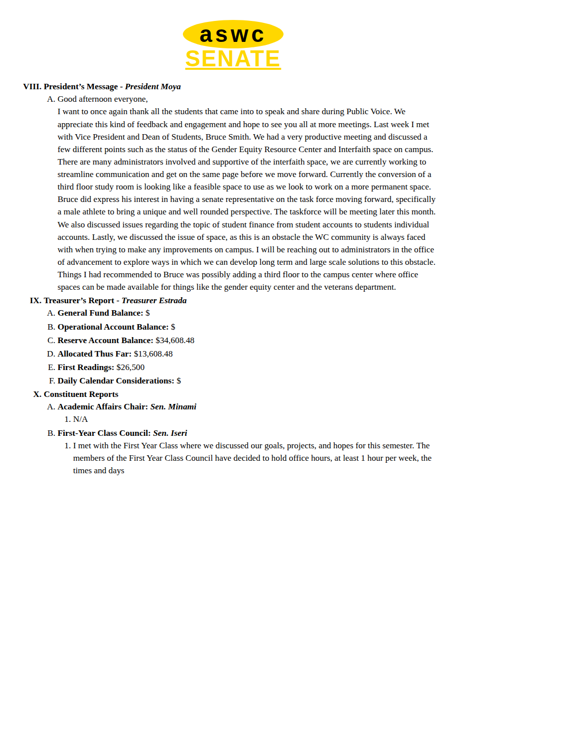aswc
SENATE
President’s Message - President Moya
Good afternoon everyone,
I want to once again thank all the students that came into to speak and share during Public Voice. We appreciate this kind of feedback and engagement and hope to see you all at more meetings. Last week I met with Vice President and Dean of Students, Bruce Smith. We had a very productive meeting and discussed a few different points such as the status of the Gender Equity Resource Center and Interfaith space on campus. There are many administrators involved and supportive of the interfaith space, we are currently working to streamline communication and get on the same page before we move forward. Currently the conversion of a third floor study room is looking like a feasible space to use as we look to work on a more permanent space. Bruce did express his interest in having a senate representative on the task force moving forward, specifically a male athlete to bring a unique and well rounded perspective. The taskforce will be meeting later this month. We also discussed issues regarding the topic of student finance from student accounts to students individual accounts. Lastly, we discussed the issue of space, as this is an obstacle the WC community is always faced with when trying to make any improvements on campus. I will be reaching out to administrators in the office of advancement to explore ways in which we can develop long term and large scale solutions to this obstacle. Things I had recommended to Bruce was possibly adding a third floor to the campus center where office spaces can be made available for things like the gender equity center and the veterans department.
Treasurer’s Report - Treasurer Estrada
General Fund Balance: $
Operational Account Balance: $
Reserve Account Balance: $34,608.48
Allocated Thus Far: $13,608.48
First Readings: $26,500
Daily Calendar Considerations: $
Constituent Reports
Academic Affairs Chair: Sen. Minami
N/A
First-Year Class Council: Sen. Iseri
I met with the First Year Class where we discussed our goals, projects, and hopes for this semester. The members of the First Year Class Council have decided to hold office hours, at least 1 hour per week, the times and days